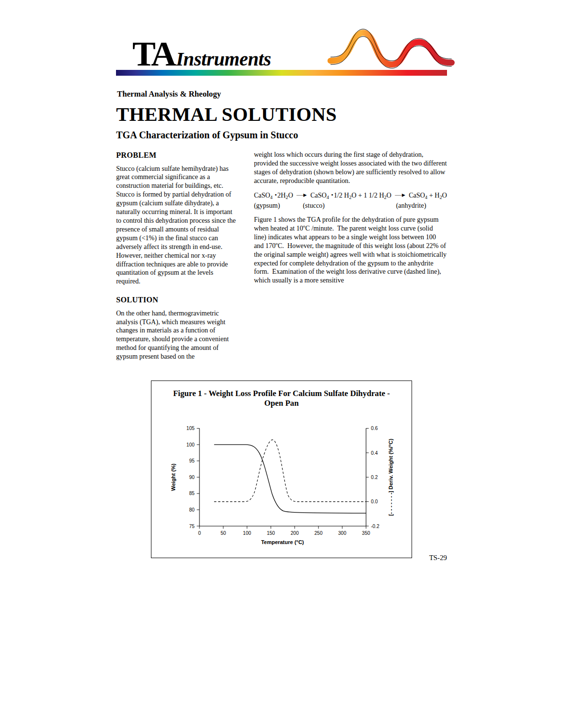TA Instruments
Thermal Analysis & Rheology
THERMAL SOLUTIONS
TGA Characterization of Gypsum in Stucco
PROBLEM
Stucco (calcium sulfate hemihydrate) has great commercial significance as a construction material for buildings, etc. Stucco is formed by partial dehydration of gypsum (calcium sulfate dihydrate), a naturally occurring mineral. It is important to control this dehydration process since the presence of small amounts of residual gypsum (<1%) in the final stucco can adversely affect its strength in end-use. However, neither chemical nor x-ray diffraction techniques are able to provide quantitation of gypsum at the levels required.
SOLUTION
On the other hand, thermogravimetric analysis (TGA), which measures weight changes in materials as a function of temperature, should provide a convenient method for quantifying the amount of gypsum present based on the
weight loss which occurs during the first stage of dehydration, provided the successive weight losses associated with the two different stages of dehydration (shown below) are sufficiently resolved to allow accurate, reproducible quantitation.
CaSO4 •2H2O —▸ CaSO4 •1/2 H2O + 1 1/2 H2O —▸ CaSO4 + H2O
(gypsum) (stucco) (anhydrite)
Figure 1 shows the TGA profile for the dehydration of pure gypsum when heated at 10ºC /minute. The parent weight loss curve (solid line) indicates what appears to be a single weight loss between 100 and 170ºC. However, the magnitude of this weight loss (about 22% of the original sample weight) agrees well with what is stoichiometrically expected for complete dehydration of the gypsum to the anhydrite form. Examination of the weight loss derivative curve (dashed line), which usually is a more sensitive
Figure 1 - Weight Loss Profile For Calcium Sulfate Dihydrate -
Open Pan
105 100 95 90 85 80 75 0.6 0.4 0.2 0.0 -0.2 0 50 100 150 200 250 300 350 Temperature (°C) Weight (%) [- - - - - - -] Deriv. Weight (%/°C)
TS-29